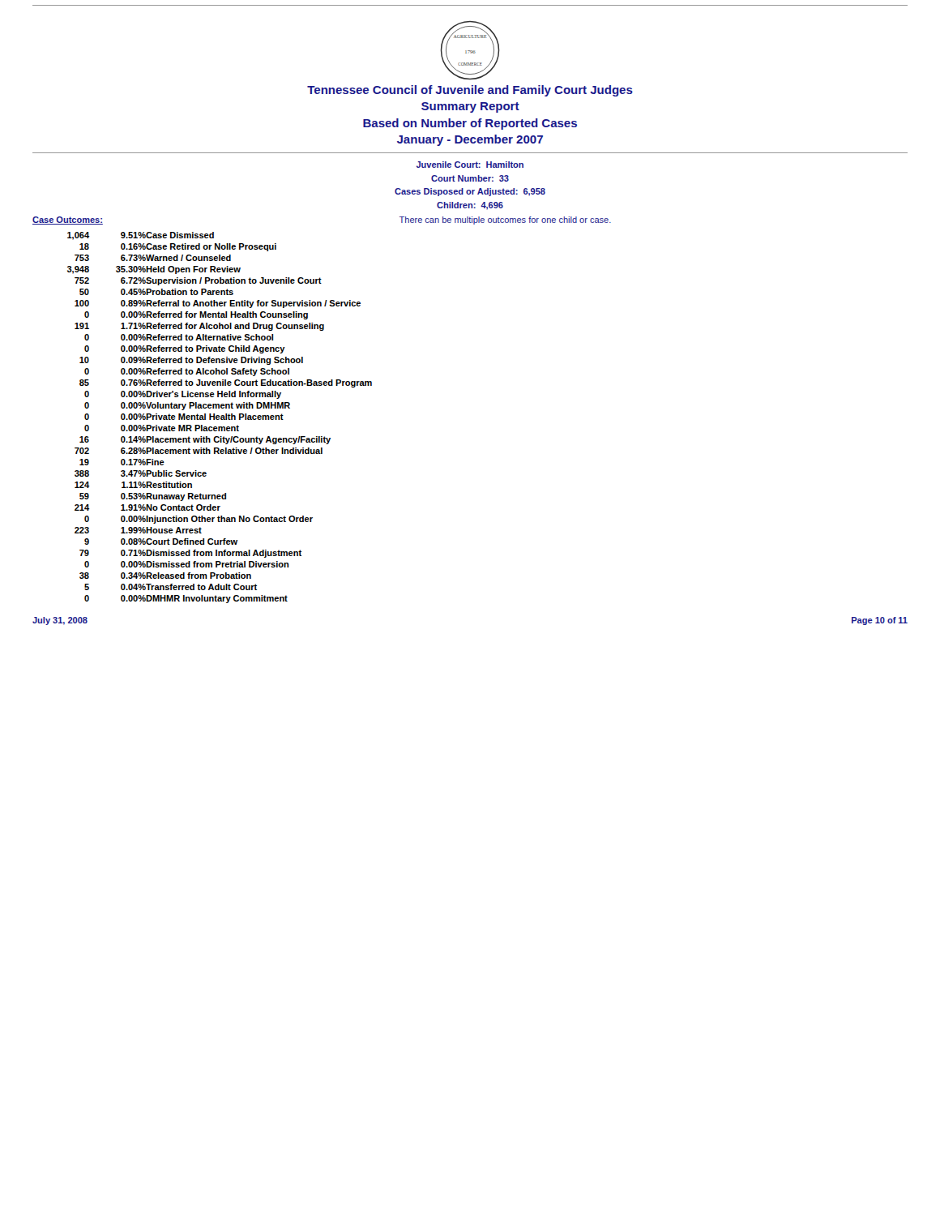Tennessee Council of Juvenile and Family Court Judges
Summary Report
Based on Number of Reported Cases
January - December 2007
Juvenile Court:
Hamilton
Court Number:
33
Cases Disposed or Adjusted:
6,958
Children:
4,696
Case Outcomes: There can be multiple outcomes for one child or case.
| 1,064 | 9.51% | Case Dismissed |
| 18 | 0.16% | Case Retired or Nolle Prosequi |
| 753 | 6.73% | Warned / Counseled |
| 3,948 | 35.30% | Held Open For Review |
| 752 | 6.72% | Supervision / Probation to Juvenile Court |
| 50 | 0.45% | Probation to Parents |
| 100 | 0.89% | Referral to Another Entity for Supervision / Service |
| 0 | 0.00% | Referred for Mental Health Counseling |
| 191 | 1.71% | Referred for Alcohol and Drug Counseling |
| 0 | 0.00% | Referred to Alternative School |
| 0 | 0.00% | Referred to Private Child Agency |
| 10 | 0.09% | Referred to Defensive Driving School |
| 0 | 0.00% | Referred to Alcohol Safety School |
| 85 | 0.76% | Referred to Juvenile Court Education-Based Program |
| 0 | 0.00% | Driver's License Held Informally |
| 0 | 0.00% | Voluntary Placement with DMHMR |
| 0 | 0.00% | Private Mental Health Placement |
| 0 | 0.00% | Private MR Placement |
| 16 | 0.14% | Placement with City/County Agency/Facility |
| 702 | 6.28% | Placement with Relative / Other Individual |
| 19 | 0.17% | Fine |
| 388 | 3.47% | Public Service |
| 124 | 1.11% | Restitution |
| 59 | 0.53% | Runaway Returned |
| 214 | 1.91% | No Contact Order |
| 0 | 0.00% | Injunction Other than No Contact Order |
| 223 | 1.99% | House Arrest |
| 9 | 0.08% | Court Defined Curfew |
| 79 | 0.71% | Dismissed from Informal Adjustment |
| 0 | 0.00% | Dismissed from Pretrial Diversion |
| 38 | 0.34% | Released from Probation |
| 5 | 0.04% | Transferred to Adult Court |
| 0 | 0.00% | DMHMR Involuntary Commitment |
July 31, 2008 Page 10 of 11